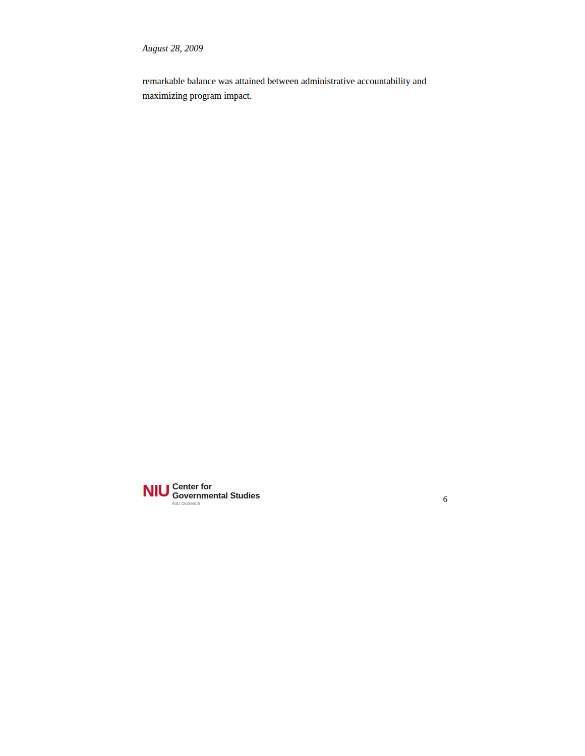August 28, 2009
remarkable balance was attained between administrative accountability and maximizing program impact.
NIU Center for Governmental Studies NIU Outreach
6